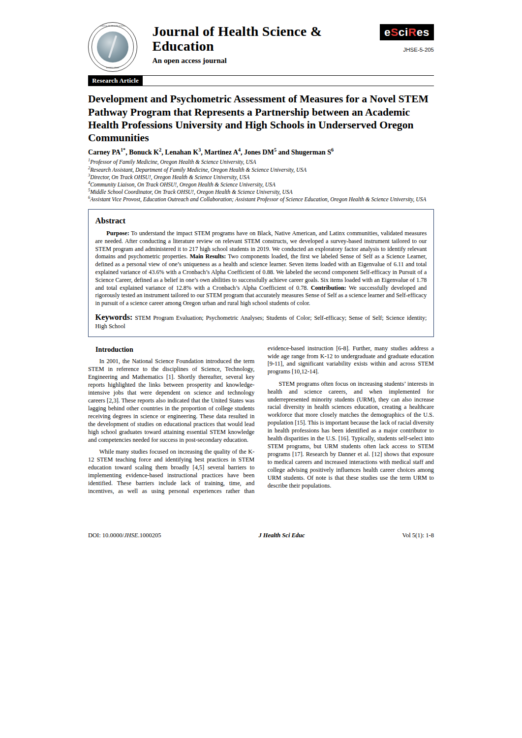Journal of Health Science
& Education
Journal of Health Science &
Education
An open access journal
eSciRes
JHSE-5-205
Research Article
Development and Psychometric Assessment of Measures for a Novel STEM Pathway Program that Represents a Partnership between an Academic Health Professions University and High Schools in Underserved Oregon Communities
Carney PA1*, Bonuck K2, Lenahan K3, Martinez A4, Jones DM5 and Shugerman S6
1Professor of Family Medicine, Oregon Health & Science University, USA
2Research Assistant, Department of Family Medicine, Oregon Health & Science University, USA
3Director, On Track OHSU!, Oregon Health & Science University, USA
4Community Liaison, On Track OHSU!, Oregon Health & Science University, USA
5Middle School Coordinator, On Track OHSU!, Oregon Health & Science University, USA
6Assistant Vice Provost, Education Outreach and Collaboration; Assistant Professor of Science Education, Oregon Health & Science University, USA
Abstract
Purpose: To understand the impact STEM programs have on Black, Native American, and Latinx communities, validated measures are needed. After conducting a literature review on relevant STEM constructs, we developed a survey-based instrument tailored to our STEM program and administered it to 217 high school students in 2019. We conducted an exploratory factor analysis to identify relevant domains and psychometric properties. Main Results: Two components loaded, the first we labeled Sense of Self as a Science Learner, defined as a personal view of one’s uniqueness as a health and science learner. Seven items loaded with an Eigenvalue of 6.11 and total explained variance of 43.6% with a Cronbach’s Alpha Coefficient of 0.88. We labeled the second component Self-efficacy in Pursuit of a Science Career, defined as a belief in one’s own abilities to successfully achieve career goals. Six items loaded with an Eigenvalue of 1.78 and total explained variance of 12.8% with a Cronbach’s Alpha Coefficient of 0.78. Contribution: We successfully developed and rigorously tested an instrument tailored to our STEM program that accurately measures Sense of Self as a science learner and Self-efficacy in pursuit of a science career among Oregon urban and rural high school students of color.
Keywords: STEM Program Evaluation; Psychometric Analyses; Students of Color; Self-efficacy; Sense of Self; Science identity; High School
Introduction
In 2001, the National Science Foundation introduced the term STEM in reference to the disciplines of Science, Technology, Engineering and Mathematics [1]. Shortly thereafter, several key reports highlighted the links between prosperity and knowledge-intensive jobs that were dependent on science and technology careers [2,3]. These reports also indicated that the United States was lagging behind other countries in the proportion of college students receiving degrees in science or engineering. These data resulted in the development of studies on educational practices that would lead high school graduates toward attaining essential STEM knowledge and competencies needed for success in post-secondary education.
While many studies focused on increasing the quality of the K-12 STEM teaching force and identifying best practices in STEM education toward scaling them broadly [4,5] several barriers to implementing evidence-based instructional practices have been identified. These barriers include lack of training, time, and incentives, as well as using personal experiences rather than evidence-based instruction [6-8]. Further, many studies address a wide age range from K-12 to undergraduate and graduate education [9-11], and significant variability exists within and across STEM programs [10,12-14].
STEM programs often focus on increasing students’ interests in health and science careers, and when implemented for underrepresented minority students (URM), they can also increase racial diversity in health sciences education, creating a healthcare workforce that more closely matches the demographics of the U.S. population [15]. This is important because the lack of racial diversity in health professions has been identified as a major contributor to health disparities in the U.S. [16]. Typically, students self-select into STEM programs, but URM students often lack access to STEM programs [17]. Research by Danner et al. [12] shows that exposure to medical careers and increased interactions with medical staff and college advising positively influences health career choices among URM students. Of note is that these studies use the term URM to describe their populations.
DOI: 10.0000/JHSE.1000205
J Health Sci Educ
Vol 5(1): 1-8